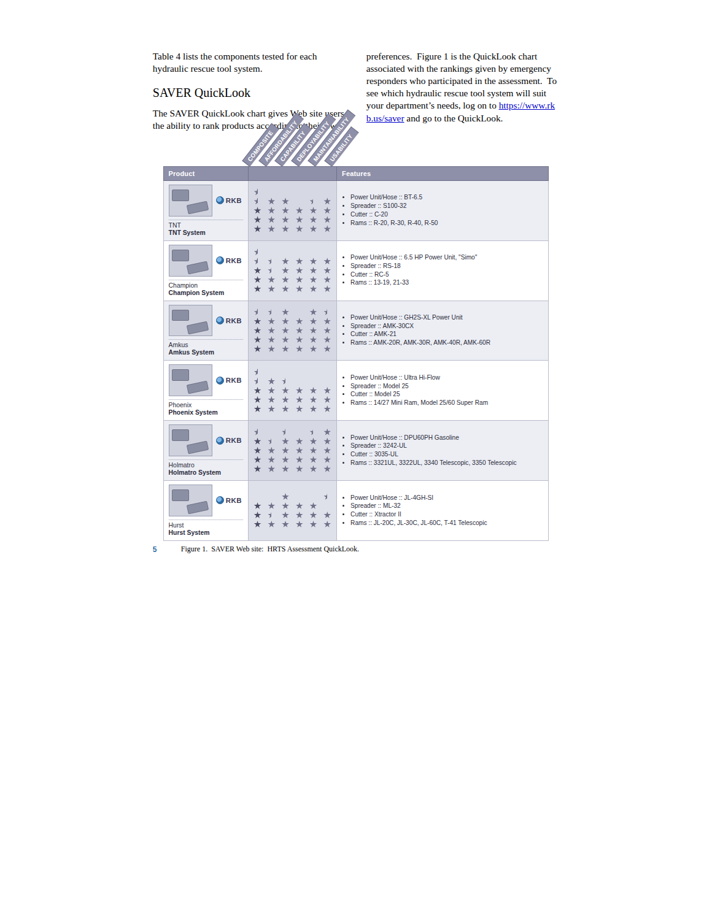Table 4 lists the components tested for each hydraulic rescue tool system.
SAVER QuickLook
The SAVER QuickLook chart gives Web site users the ability to rank products according to their own
preferences. Figure 1 is the QuickLook chart associated with the rankings given by emergency responders who participated in the assessment. To see which hydraulic rescue tool system will suit your department’s needs, log on to https://www.rkb.us/saver and go to the QuickLook.
| Product | COMPOSITE AFFORDABILITY CAPABILITY DEPLOYABILITY MAINTAINABILITY USABILITY Ratings | Features |
| --- | --- | --- |
| RKB TNT TNT System | | Power Unit/Hose :: BT-6.5 Spreader :: S100-32 Cutter :: C-20 Rams :: R-20, R-30, R-40, R-50 |
| RKB Champion Champion System | | Power Unit/Hose :: 6.5 HP Power Unit, "Simo" Spreader :: RS-18 Cutter :: RC-5 Rams :: 13-19, 21-33 |
| RKB Amkus Amkus System | | Power Unit/Hose :: GH2S-XL Power Unit Spreader :: AMK-30CX Cutter :: AMK-21 Rams :: AMK-20R, AMK-30R, AMK-40R, AMK-60R |
| RKB Phoenix Phoenix System | | Power Unit/Hose :: Ultra Hi-Flow Spreader :: Model 25 Cutter :: Model 25 Rams :: 14/27 Mini Ram, Model 25/60 Super Ram |
| RKB Holmatro Holmatro System | | Power Unit/Hose :: DPU60PH Gasoline Spreader :: 3242-UL Cutter :: 3035-UL Rams :: 3321UL, 3322UL, 3340 Telescopic, 3350 Telescopic |
| RKB Hurst Hurst System | | Power Unit/Hose :: JL-4GH-SI Spreader :: ML-32 Cutter :: Xtractor II Rams :: JL-20C, JL-30C, JL-60C, T-41 Telescopic |
5
Figure 1. SAVER Web site: HRTS Assessment QuickLook.